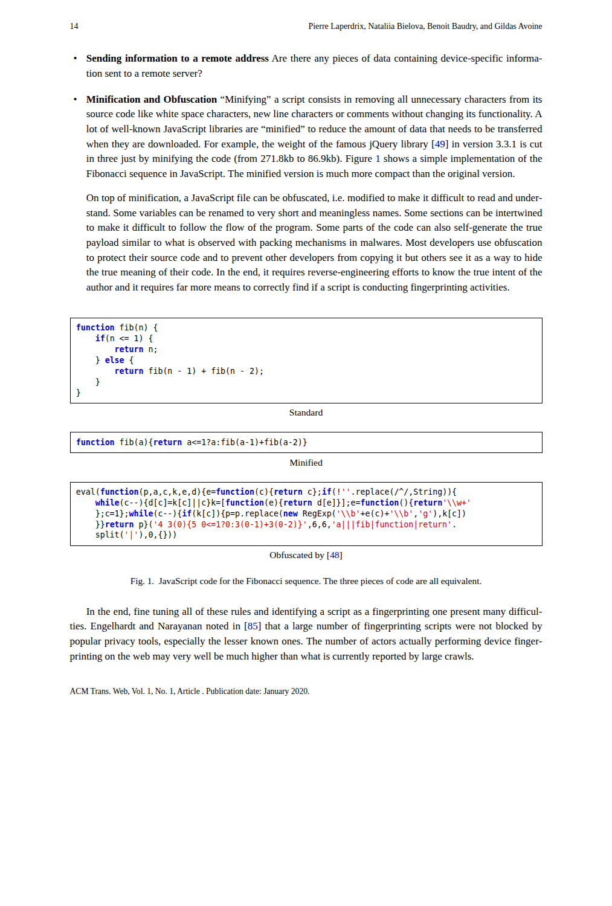14 Pierre Laperdrix, Nataliia Bielova, Benoit Baudry, and Gildas Avoine
Sending information to a remote address Are there any pieces of data containing device-specific information sent to a remote server?
Minification and Obfuscation “Minifying” a script consists in removing all unnecessary characters from its source code like white space characters, new line characters or comments without changing its functionality. A lot of well-known JavaScript libraries are “minified” to reduce the amount of data that needs to be transferred when they are downloaded. For example, the weight of the famous jQuery library [49] in version 3.3.1 is cut in three just by minifying the code (from 271.8kb to 86.9kb). Figure 1 shows a simple implementation of the Fibonacci sequence in JavaScript. The minified version is much more compact than the original version.
On top of minification, a JavaScript file can be obfuscated, i.e. modified to make it difficult to read and understand. Some variables can be renamed to very short and meaningless names. Some sections can be intertwined to make it difficult to follow the flow of the program. Some parts of the code can also self-generate the true payload similar to what is observed with packing mechanisms in malwares. Most developers use obfuscation to protect their source code and to prevent other developers from copying it but others see it as a way to hide the true meaning of their code. In the end, it requires reverse-engineering efforts to know the true intent of the author and it requires far more means to correctly find if a script is conducting fingerprinting activities.
function fib(n) { if(n <= 1) { return n; } else { return fib(n - 1) + fib(n - 2); } }
Standard
function fib(a){return a<=1?a:fib(a-1)+fib(a-2)}
Minified
eval(function(p,a,c,k,e,d){e=function(c){return c};if(!''.replace(/^/,String)){ while(c--){d[c]=k[c]||c}k=[function(e){return d[e]}];e=function(){return'\\w+' };c=1};while(c--){if(k[c]){p=p.replace(new RegExp('\\b'+e(c)+'\\b','g'),k[c]) }}return p}('4 3(0){5 0<=1?0:3(0-1)+3(0-2)}',6,6,'a|||fib|function|return'. split('|'),0,{}))
Obfuscated by [48]
Fig. 1. JavaScript code for the Fibonacci sequence. The three pieces of code are all equivalent.
In the end, fine tuning all of these rules and identifying a script as a fingerprinting one present many difficulties. Engelhardt and Narayanan noted in [85] that a large number of fingerprinting scripts were not blocked by popular privacy tools, especially the lesser known ones. The number of actors actually performing device fingerprinting on the web may very well be much higher than what is currently reported by large crawls.
ACM Trans. Web, Vol. 1, No. 1, Article . Publication date: January 2020.